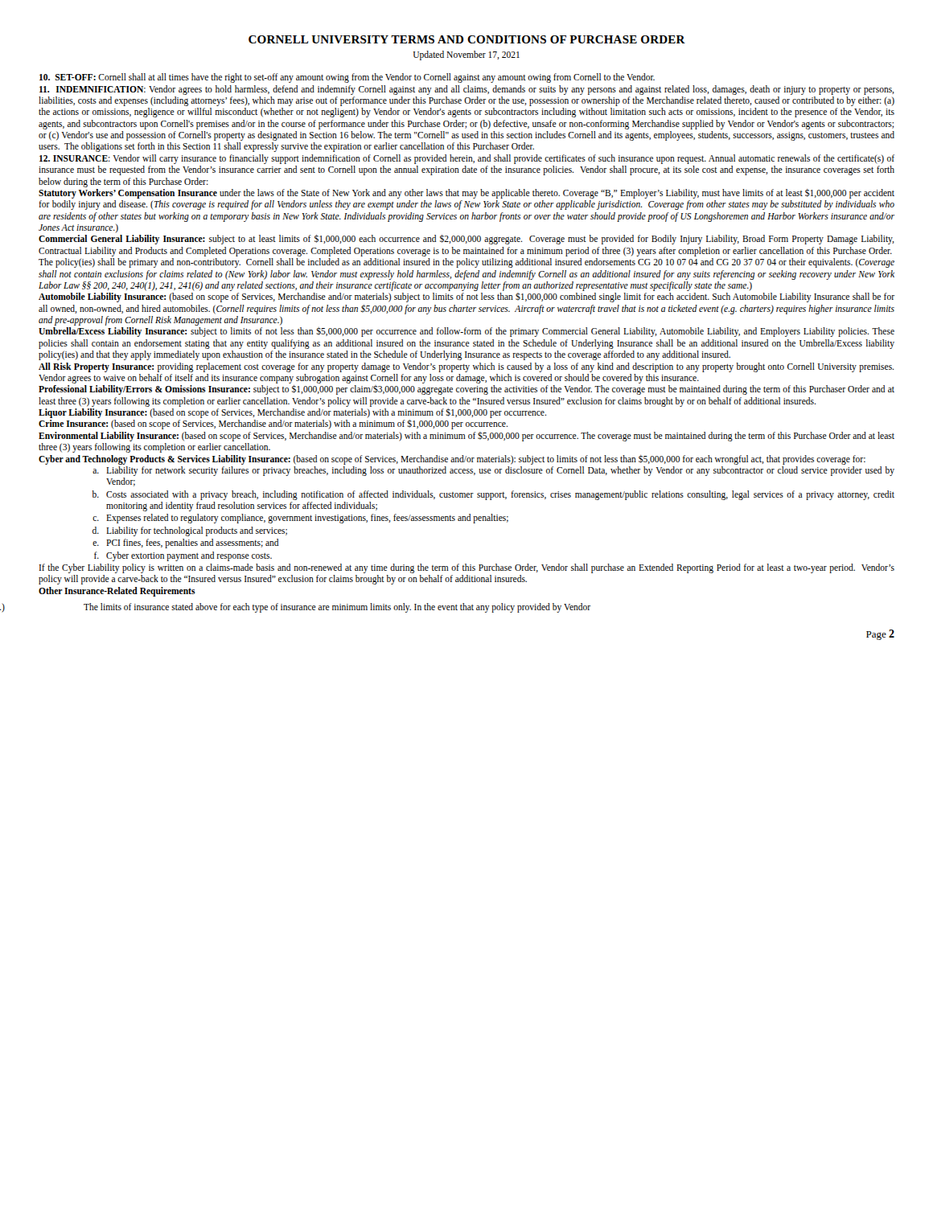CORNELL UNIVERSITY TERMS AND CONDITIONS OF PURCHASE ORDER
Updated November 17, 2021
10. SET-OFF: Cornell shall at all times have the right to set-off any amount owing from the Vendor to Cornell against any amount owing from Cornell to the Vendor.
11. INDEMNIFICATION: Vendor agrees to hold harmless, defend and indemnify Cornell against any and all claims, demands or suits by any persons and against related loss, damages, death or injury to property or persons, liabilities, costs and expenses (including attorneys’ fees), which may arise out of performance under this Purchase Order or the use, possession or ownership of the Merchandise related thereto, caused or contributed to by either: (a) the actions or omissions, negligence or willful misconduct (whether or not negligent) by Vendor or Vendor's agents or subcontractors including without limitation such acts or omissions, incident to the presence of the Vendor, its agents, and subcontractors upon Cornell's premises and/or in the course of performance under this Purchase Order; or (b) defective, unsafe or non-conforming Merchandise supplied by Vendor or Vendor's agents or subcontractors; or (c) Vendor's use and possession of Cornell's property as designated in Section 16 below. The term "Cornell" as used in this section includes Cornell and its agents, employees, students, successors, assigns, customers, trustees and users. The obligations set forth in this Section 11 shall expressly survive the expiration or earlier cancellation of this Purchaser Order.
12. INSURANCE: Vendor will carry insurance to financially support indemnification of Cornell as provided herein, and shall provide certificates of such insurance upon request. Annual automatic renewals of the certificate(s) of insurance must be requested from the Vendor’s insurance carrier and sent to Cornell upon the annual expiration date of the insurance policies. Vendor shall procure, at its sole cost and expense, the insurance coverages set forth below during the term of this Purchase Order:
Statutory Workers’ Compensation Insurance under the laws of the State of New York and any other laws that may be applicable thereto. Coverage “B,” Employer’s Liability, must have limits of at least $1,000,000 per accident for bodily injury and disease. (This coverage is required for all Vendors unless they are exempt under the laws of New York State or other applicable jurisdiction. Coverage from other states may be substituted by individuals who are residents of other states but working on a temporary basis in New York State. Individuals providing Services on harbor fronts or over the water should provide proof of US Longshoremen and Harbor Workers insurance and/or Jones Act insurance.)
Commercial General Liability Insurance: subject to at least limits of $1,000,000 each occurrence and $2,000,000 aggregate. Coverage must be provided for Bodily Injury Liability, Broad Form Property Damage Liability, Contractual Liability and Products and Completed Operations coverage. Completed Operations coverage is to be maintained for a minimum period of three (3) years after completion or earlier cancellation of this Purchase Order. The policy(ies) shall be primary and non-contributory. Cornell shall be included as an additional insured in the policy utilizing additional insured endorsements CG 20 10 07 04 and CG 20 37 07 04 or their equivalents. (Coverage shall not contain exclusions for claims related to (New York) labor law. Vendor must expressly hold harmless, defend and indemnify Cornell as an additional insured for any suits referencing or seeking recovery under New York Labor Law §§ 200, 240, 240(1), 241, 241(6) and any related sections, and their insurance certificate or accompanying letter from an authorized representative must specifically state the same.)
Automobile Liability Insurance: (based on scope of Services, Merchandise and/or materials) subject to limits of not less than $1,000,000 combined single limit for each accident. Such Automobile Liability Insurance shall be for all owned, non-owned, and hired automobiles. (Cornell requires limits of not less than $5,000,000 for any bus charter services. Aircraft or watercraft travel that is not a ticketed event (e.g. charters) requires higher insurance limits and pre-approval from Cornell Risk Management and Insurance.)
Umbrella/Excess Liability Insurance: subject to limits of not less than $5,000,000 per occurrence and follow-form of the primary Commercial General Liability, Automobile Liability, and Employers Liability policies. These policies shall contain an endorsement stating that any entity qualifying as an additional insured on the insurance stated in the Schedule of Underlying Insurance shall be an additional insured on the Umbrella/Excess liability policy(ies) and that they apply immediately upon exhaustion of the insurance stated in the Schedule of Underlying Insurance as respects to the coverage afforded to any additional insured.
All Risk Property Insurance: providing replacement cost coverage for any property damage to Vendor’s property which is caused by a loss of any kind and description to any property brought onto Cornell University premises. Vendor agrees to waive on behalf of itself and its insurance company subrogation against Cornell for any loss or damage, which is covered or should be covered by this insurance.
Professional Liability/Errors & Omissions Insurance: subject to $1,000,000 per claim/$3,000,000 aggregate covering the activities of the Vendor. The coverage must be maintained during the term of this Purchaser Order and at least three (3) years following its completion or earlier cancellation. Vendor’s policy will provide a carve-back to the “Insured versus Insured” exclusion for claims brought by or on behalf of additional insureds.
Liquor Liability Insurance: (based on scope of Services, Merchandise and/or materials) with a minimum of $1,000,000 per occurrence.
Crime Insurance: (based on scope of Services, Merchandise and/or materials) with a minimum of $1,000,000 per occurrence.
Environmental Liability Insurance: (based on scope of Services, Merchandise and/or materials) with a minimum of $5,000,000 per occurrence. The coverage must be maintained during the term of this Purchase Order and at least three (3) years following its completion or earlier cancellation.
Cyber and Technology Products & Services Liability Insurance: (based on scope of Services, Merchandise and/or materials): subject to limits of not less than $5,000,000 for each wrongful act, that provides coverage for:
Liability for network security failures or privacy breaches, including loss or unauthorized access, use or disclosure of Cornell Data, whether by Vendor or any subcontractor or cloud service provider used by Vendor;
Costs associated with a privacy breach, including notification of affected individuals, customer support, forensics, crises management/public relations consulting, legal services of a privacy attorney, credit monitoring and identity fraud resolution services for affected individuals;
Expenses related to regulatory compliance, government investigations, fines, fees/assessments and penalties;
Liability for technological products and services;
PCI fines, fees, penalties and assessments; and
Cyber extortion payment and response costs.
If the Cyber Liability policy is written on a claims-made basis and non-renewed at any time during the term of this Purchase Order, Vendor shall purchase an Extended Reporting Period for at least a two-year period. Vendor’s policy will provide a carve-back to the “Insured versus Insured” exclusion for claims brought by or on behalf of additional insureds.
Other Insurance-Related Requirements
(i.) The limits of insurance stated above for each type of insurance are minimum limits only. In the event that any policy provided by Vendor
Page 2